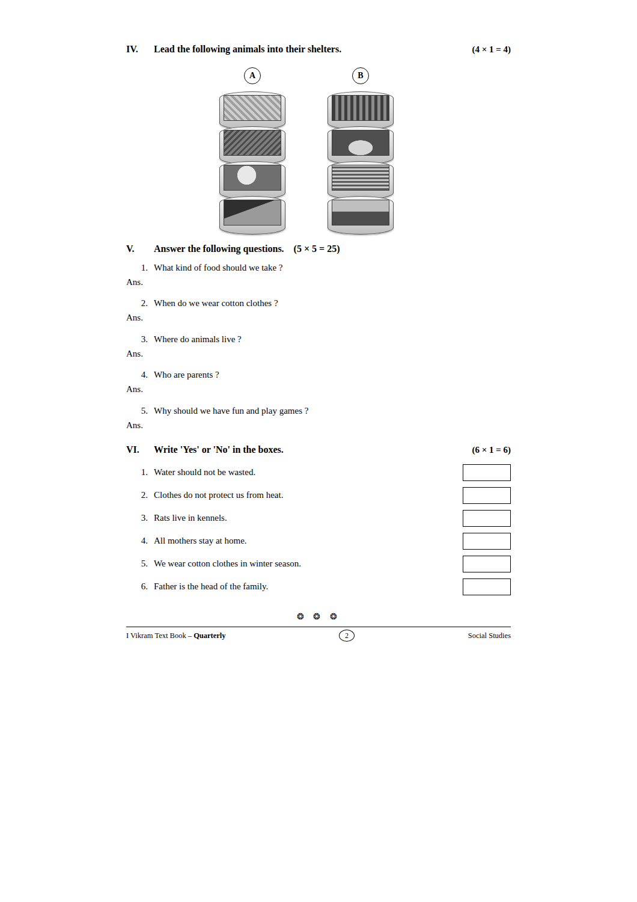IV. Lead the following animals into their shelters. (4 × 1 = 4)
A
B
V. Answer the following questions. (5 × 5 = 25)
1. What kind of food should we take ?
Ans.
2. When do we wear cotton clothes ?
Ans.
3. Where do animals live ?
Ans.
4. Who are parents ?
Ans.
5. Why should we have fun and play games ?
Ans.
VI. Write 'Yes' or 'No' in the boxes. (6 × 1 = 6)
1. Water should not be wasted.
2. Clothes do not protect us from heat.
3. Rats live in kennels.
4. All mothers stay at home.
5. We wear cotton clothes in winter season.
6. Father is the head of the family.
❂ ❂ ❂
I Vikram Text Book – Quarterly 2 Social Studies